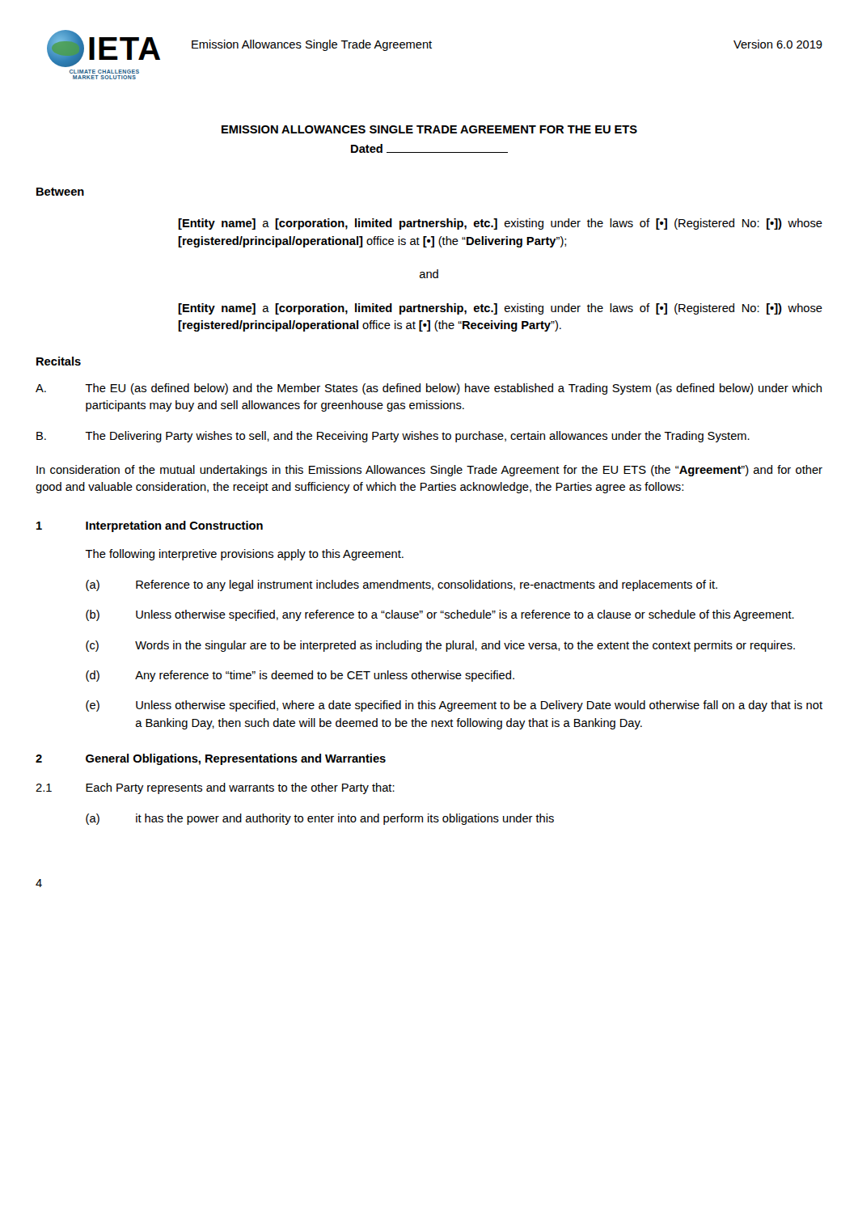IETA
CLIMATE CHALLENGES
MARKET SOLUTIONS
Emission Allowances Single Trade Agreement Version 6.0 2019
EMISSION ALLOWANCES SINGLE TRADE AGREEMENT FOR THE EU ETS
Dated
Between
[Entity name] a [corporation, limited partnership, etc.] existing under the laws of [•] (Registered No: [•]) whose [registered/principal/operational] office is at [•] (the “Delivering Party”);
and
[Entity name] a [corporation, limited partnership, etc.] existing under the laws of [•] (Registered No: [•]) whose [registered/principal/operational office is at [•] (the “Receiving Party”).
Recitals
A.
The EU (as defined below) and the Member States (as defined below) have established a Trading System (as defined below) under which participants may buy and sell allowances for greenhouse gas emissions.
B.
The Delivering Party wishes to sell, and the Receiving Party wishes to purchase, certain allowances under the Trading System.
In consideration of the mutual undertakings in this Emissions Allowances Single Trade Agreement for the EU ETS (the “Agreement”) and for other good and valuable consideration, the receipt and sufficiency of which the Parties acknowledge, the Parties agree as follows:
1
Interpretation and Construction
The following interpretive provisions apply to this Agreement.
(a)
Reference to any legal instrument includes amendments, consolidations, re-enactments and replacements of it.
(b)
Unless otherwise specified, any reference to a “clause” or “schedule” is a reference to a clause or schedule of this Agreement.
(c)
Words in the singular are to be interpreted as including the plural, and vice versa, to the extent the context permits or requires.
(d)
Any reference to “time” is deemed to be CET unless otherwise specified.
(e)
Unless otherwise specified, where a date specified in this Agreement to be a Delivery Date would otherwise fall on a day that is not a Banking Day, then such date will be deemed to be the next following day that is a Banking Day.
2
General Obligations, Representations and Warranties
2.1
Each Party represents and warrants to the other Party that:
(a)
it has the power and authority to enter into and perform its obligations under this
4